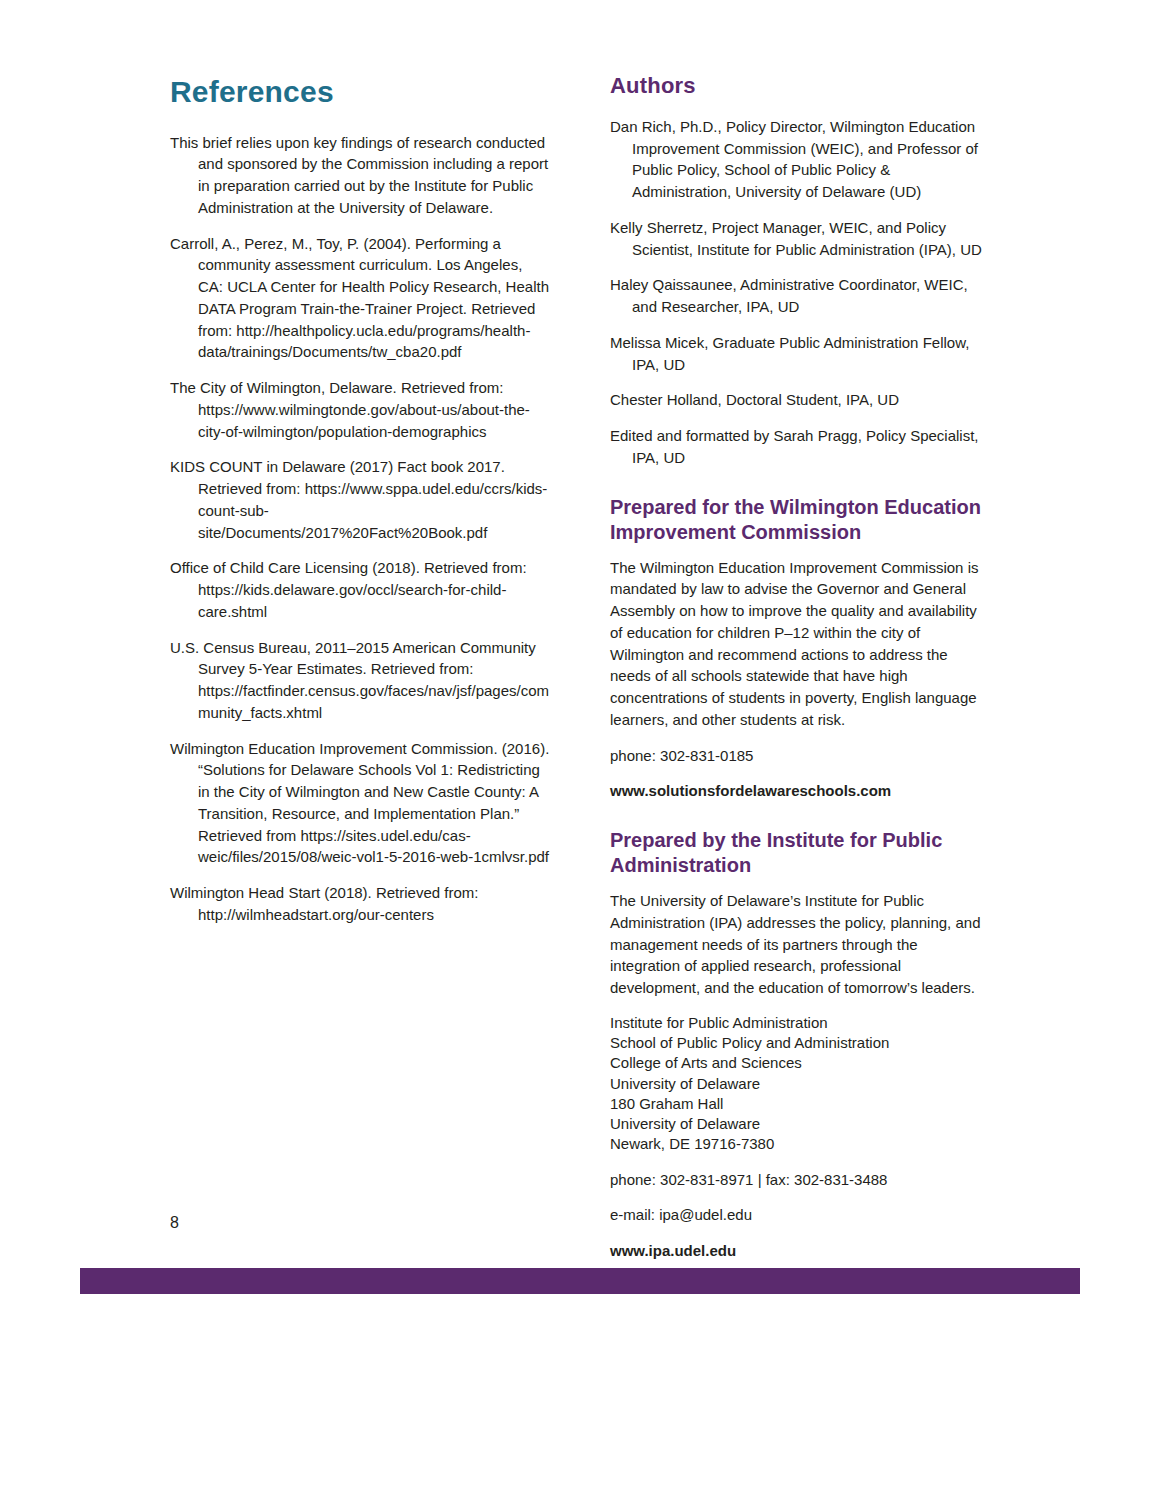References
This brief relies upon key findings of research conducted and sponsored by the Commission including a report in preparation carried out by the Institute for Public Administration at the University of Delaware.
Carroll, A., Perez, M., Toy, P. (2004). Performing a community assessment curriculum. Los Angeles, CA: UCLA Center for Health Policy Research, Health DATA Program Train-the-Trainer Project. Retrieved from: http://healthpolicy.ucla.edu/programs/health-data/trainings/Documents/tw_cba20.pdf
The City of Wilmington, Delaware. Retrieved from: https://www.wilmingtonde.gov/about-us/about-the-city-of-wilmington/population-demographics
KIDS COUNT in Delaware (2017) Fact book 2017. Retrieved from: https://www.sppa.udel.edu/ccrs/kids-count-sub-site/Documents/2017%20Fact%20Book.pdf
Office of Child Care Licensing (2018). Retrieved from: https://kids.delaware.gov/occl/search-for-child-care.shtml
U.S. Census Bureau, 2011–2015 American Community Survey 5-Year Estimates. Retrieved from: https://factfinder.census.gov/faces/nav/jsf/pages/community_facts.xhtml
Wilmington Education Improvement Commission. (2016). “Solutions for Delaware Schools Vol 1: Redistricting in the City of Wilmington and New Castle County: A Transition, Resource, and Implementation Plan.” Retrieved from https://sites.udel.edu/cas-weic/files/2015/08/weic-vol1-5-2016-web-1cmlvsr.pdf
Wilmington Head Start (2018). Retrieved from: http://wilmheadstart.org/our-centers
Authors
Dan Rich, Ph.D., Policy Director, Wilmington Education Improvement Commission (WEIC), and Professor of Public Policy, School of Public Policy & Administration, University of Delaware (UD)
Kelly Sherretz, Project Manager, WEIC, and Policy Scientist, Institute for Public Administration (IPA), UD
Haley Qaissaunee, Administrative Coordinator, WEIC, and Researcher, IPA, UD
Melissa Micek, Graduate Public Administration Fellow, IPA, UD
Chester Holland, Doctoral Student, IPA, UD
Edited and formatted by Sarah Pragg, Policy Specialist, IPA, UD
Prepared for the Wilmington Education Improvement Commission
The Wilmington Education Improvement Commission is mandated by law to advise the Governor and General Assembly on how to improve the quality and availability of education for children P–12 within the city of Wilmington and recommend actions to address the needs of all schools statewide that have high concentrations of students in poverty, English language learners, and other students at risk.
phone: 302-831-0185
www.solutionsfordelawareschools.com
Prepared by the Institute for Public Administration
The University of Delaware’s Institute for Public Administration (IPA) addresses the policy, planning, and management needs of its partners through the integration of applied research, professional development, and the education of tomorrow’s leaders.
Institute for Public Administration School of Public Policy and Administration College of Arts and Sciences University of Delaware 180 Graham Hall University of Delaware Newark, DE 19716-7380
phone: 302-831-8971 | fax: 302-831-3488
e-mail: ipa@udel.edu
www.ipa.udel.edu
8